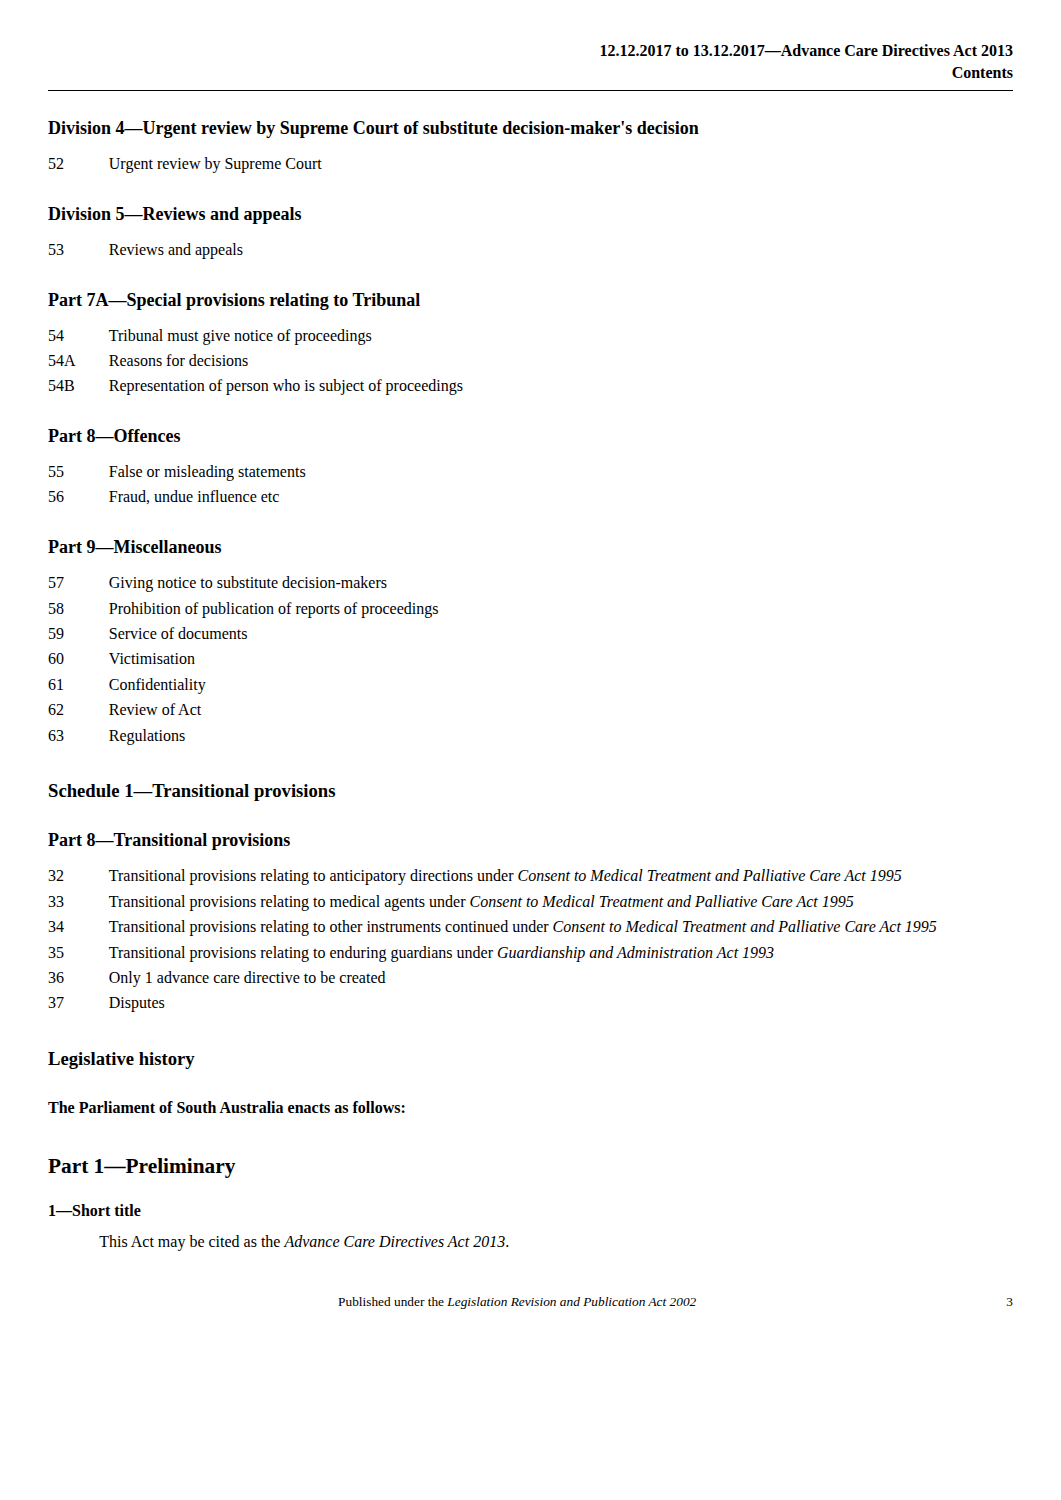12.12.2017 to 13.12.2017—Advance Care Directives Act 2013 Contents
Division 4—Urgent review by Supreme Court of substitute decision-maker's decision
| 52 | Urgent review by Supreme Court |
Division 5—Reviews and appeals
| 53 | Reviews and appeals |
Part 7A—Special provisions relating to Tribunal
| 54 | Tribunal must give notice of proceedings |
| 54A | Reasons for decisions |
| 54B | Representation of person who is subject of proceedings |
Part 8—Offences
| 55 | False or misleading statements |
| 56 | Fraud, undue influence etc |
Part 9—Miscellaneous
| 57 | Giving notice to substitute decision-makers |
| 58 | Prohibition of publication of reports of proceedings |
| 59 | Service of documents |
| 60 | Victimisation |
| 61 | Confidentiality |
| 62 | Review of Act |
| 63 | Regulations |
Schedule 1—Transitional provisions
Part 8—Transitional provisions
| 32 | Transitional provisions relating to anticipatory directions under Consent to Medical Treatment and Palliative Care Act 1995 |
| 33 | Transitional provisions relating to medical agents under Consent to Medical Treatment and Palliative Care Act 1995 |
| 34 | Transitional provisions relating to other instruments continued under Consent to Medical Treatment and Palliative Care Act 1995 |
| 35 | Transitional provisions relating to enduring guardians under Guardianship and Administration Act 1993 |
| 36 | Only 1 advance care directive to be created |
| 37 | Disputes |
Legislative history
The Parliament of South Australia enacts as follows:
Part 1—Preliminary
1—Short title
This Act may be cited as the Advance Care Directives Act 2013.
Published under the Legislation Revision and Publication Act 2002
3